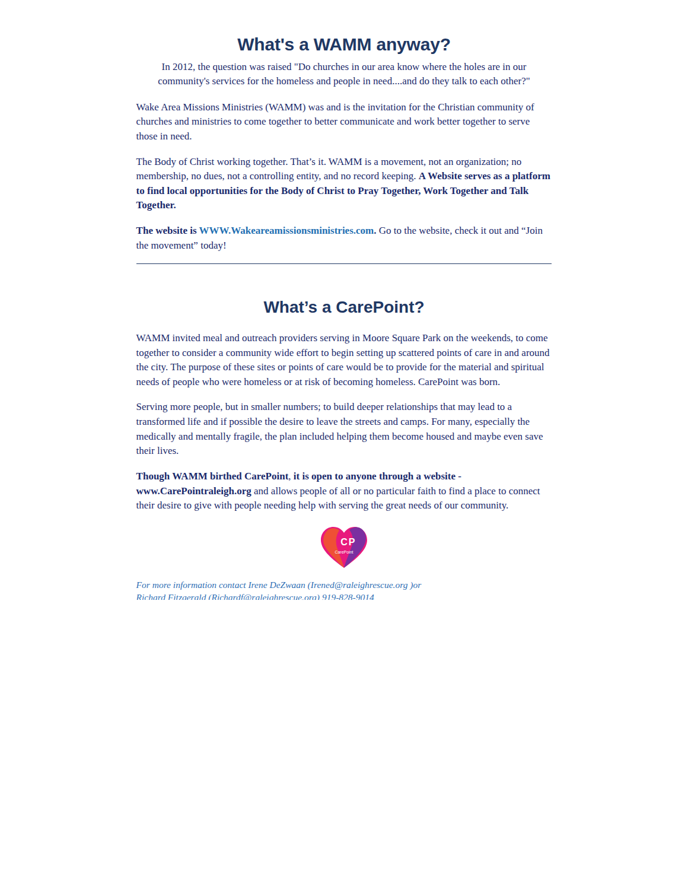What's a WAMM anyway?
In 2012, the question was raised "Do churches in our area know where the holes are in our community's services for the homeless and people in need....and do they talk to each other?"
Wake Area Missions Ministries (WAMM) was and is the invitation for the Christian community of churches and ministries to come together to better communicate and work better together to serve those in need.
The Body of Christ working together. That’s it. WAMM is a movement, not an organization; no membership, no dues, not a controlling entity, and no record keeping. A Website serves as a platform to find local opportunities for the Body of Christ to Pray Together, Work Together and Talk Together.
The website is WWW.Wakeareamissionsministries.com. Go to the website, check it out and “Join the movement” today!
What’s a CarePoint?
WAMM invited meal and outreach providers serving in Moore Square Park on the weekends, to come together to consider a community wide effort to begin setting up scattered points of care in and around the city. The purpose of these sites or points of care would be to provide for the material and spiritual needs of people who were homeless or at risk of becoming homeless. CarePoint was born.
Serving more people, but in smaller numbers; to build deeper relationships that may lead to a transformed life and if possible the desire to leave the streets and camps. For many, especially the medically and mentally fragile, the plan included helping them become housed and maybe even save their lives.
Though WAMM birthed CarePoint, it is open to anyone through a website - www.CarePointraleigh.org and allows people of all or no particular faith to find a place to connect their desire to give with people needing help with serving the great needs of our community.
C P CarePoint
For more information contact Irene DeZwaan (Irened@raleighrescue.org ) or
Richard Fitzgerald (Richardf@raleighrescue.org) 919-828-9014